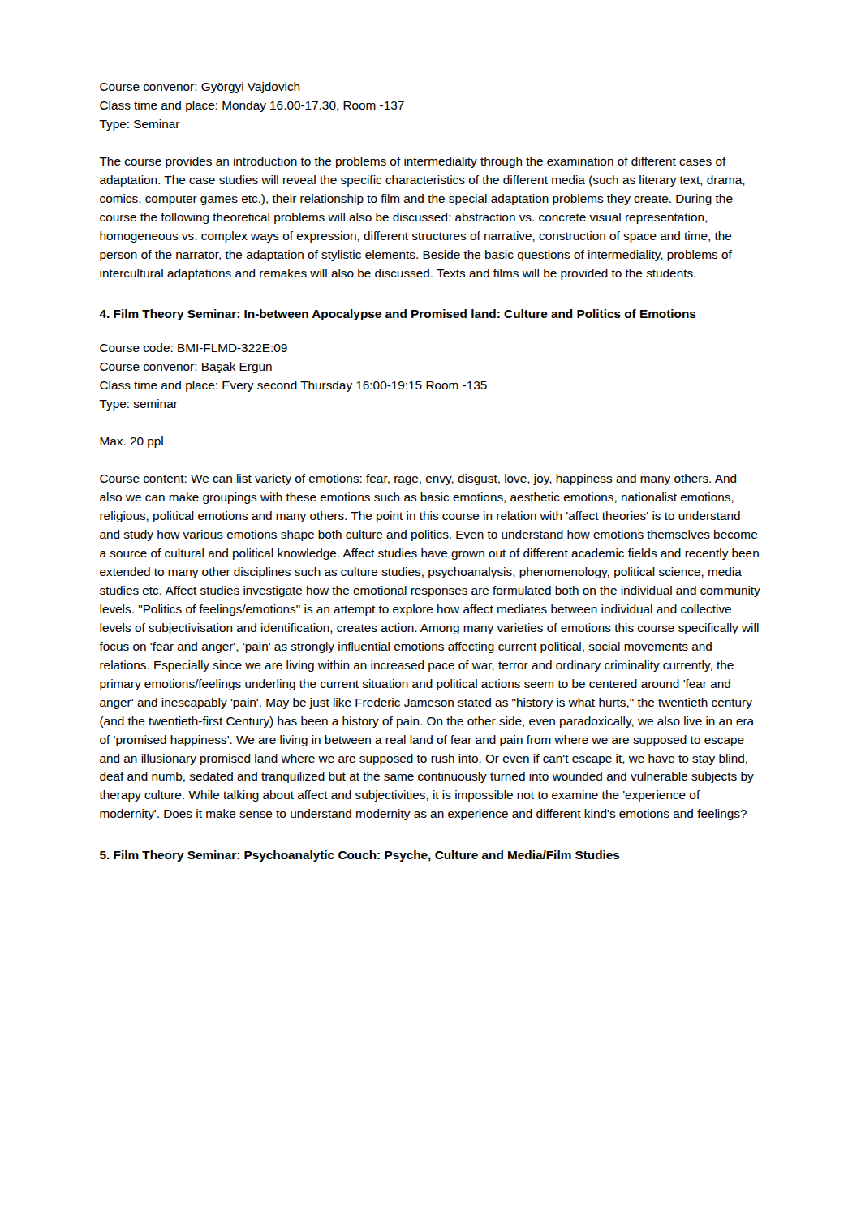Course convenor: Györgyi Vajdovich
Class time and place: Monday 16.00-17.30, Room -137
Type: Seminar
The course provides an introduction to the problems of intermediality through the examination of different cases of adaptation. The case studies will reveal the specific characteristics of the different media (such as literary text, drama, comics, computer games etc.), their relationship to film and the special adaptation problems they create. During the course the following theoretical problems will also be discussed: abstraction vs. concrete visual representation, homogeneous vs. complex ways of expression, different structures of narrative, construction of space and time, the person of the narrator, the adaptation of stylistic elements. Beside the basic questions of intermediality, problems of intercultural adaptations and remakes will also be discussed. Texts and films will be provided to the students.
4. Film Theory Seminar: In-between Apocalypse and Promised land: Culture and Politics of Emotions
Course code: BMI-FLMD-322E:09
Course convenor: Başak Ergün
Class time and place: Every second Thursday 16:00-19:15 Room -135
Type: seminar
Max. 20 ppl
Course content: We can list variety of emotions: fear, rage, envy, disgust, love, joy, happiness and many others. And also we can make groupings with these emotions such as basic emotions, aesthetic emotions, nationalist emotions, religious, political emotions and many others. The point in this course in relation with 'affect theories' is to understand and study how various emotions shape both culture and politics. Even to understand how emotions themselves become a source of cultural and political knowledge. Affect studies have grown out of different academic fields and recently been extended to many other disciplines such as culture studies, psychoanalysis, phenomenology, political science, media studies etc. Affect studies investigate how the emotional responses are formulated both on the individual and community levels. "Politics of feelings/emotions" is an attempt to explore how affect mediates between individual and collective levels of subjectivisation and identification, creates action. Among many varieties of emotions this course specifically will focus on 'fear and anger', 'pain' as strongly influential emotions affecting current political, social movements and relations. Especially since we are living within an increased pace of war, terror and ordinary criminality currently, the primary emotions/feelings underling the current situation and political actions seem to be centered around 'fear and anger' and inescapably 'pain'. May be just like Frederic Jameson stated as "history is what hurts," the twentieth century (and the twentieth-first Century) has been a history of pain. On the other side, even paradoxically, we also live in an era of 'promised happiness'. We are living in between a real land of fear and pain from where we are supposed to escape and an illusionary promised land where we are supposed to rush into. Or even if can't escape it, we have to stay blind, deaf and numb, sedated and tranquilized but at the same continuously turned into wounded and vulnerable subjects by therapy culture. While talking about affect and subjectivities, it is impossible not to examine the 'experience of modernity'. Does it make sense to understand modernity as an experience and different kind's emotions and feelings?
5. Film Theory Seminar: Psychoanalytic Couch: Psyche, Culture and Media/Film Studies